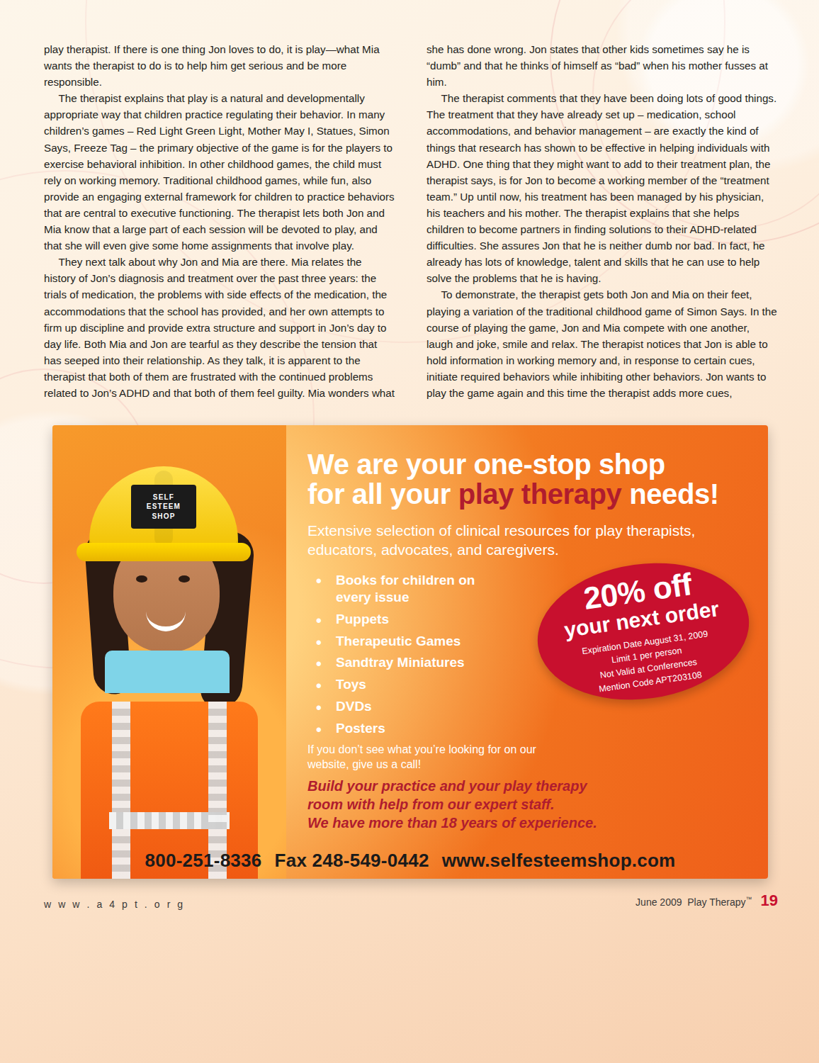play therapist. If there is one thing Jon loves to do, it is play—what Mia wants the therapist to do is to help him get serious and be more responsible.
The therapist explains that play is a natural and developmentally appropriate way that children practice regulating their behavior. In many children’s games – Red Light Green Light, Mother May I, Statues, Simon Says, Freeze Tag – the primary objective of the game is for the players to exercise behavioral inhibition. In other childhood games, the child must rely on working memory. Traditional childhood games, while fun, also provide an engaging external framework for children to practice behaviors that are central to executive functioning. The therapist lets both Jon and Mia know that a large part of each session will be devoted to play, and that she will even give some home assignments that involve play.
They next talk about why Jon and Mia are there. Mia relates the history of Jon’s diagnosis and treatment over the past three years: the trials of medication, the problems with side effects of the medication, the accommodations that the school has provided, and her own attempts to firm up discipline and provide extra structure and support in Jon’s day to day life. Both Mia and Jon are tearful as they describe the tension that has seeped into their relationship. As they talk, it is apparent to the therapist that both of them are frustrated with the continued problems related to Jon’s ADHD and that both of them feel guilty. Mia wonders what she has done wrong. Jon states that other kids sometimes say he is “dumb” and that he thinks of himself as “bad” when his mother fusses at him.
The therapist comments that they have been doing lots of good things. The treatment that they have already set up – medication, school accommodations, and behavior management – are exactly the kind of things that research has shown to be effective in helping individuals with ADHD. One thing that they might want to add to their treatment plan, the therapist says, is for Jon to become a working member of the “treatment team.” Up until now, his treatment has been managed by his physician, his teachers and his mother. The therapist explains that she helps children to become partners in finding solutions to their ADHD-related difficulties. She assures Jon that he is neither dumb nor bad. In fact, he already has lots of knowledge, talent and skills that he can use to help solve the problems that he is having.
To demonstrate, the therapist gets both Jon and Mia on their feet, playing a variation of the traditional childhood game of Simon Says. In the course of playing the game, Jon and Mia compete with one another, laugh and joke, smile and relax. The therapist notices that Jon is able to hold information in working memory and, in response to certain cues, initiate required behaviors while inhibiting other behaviors. Jon wants to play the game again and this time the therapist adds more cues,
SELF ESTEEM SHOP
We are your one-stop shop
for all your play therapy needs!
Extensive selection of clinical resources for play therapists, educators, advocates, and caregivers.
Books for children on
every issue
Puppets
Therapeutic Games
Sandtray Miniatures
Toys
DVDs
Posters
20% off
your next order
Expiration Date August 31, 2009
Limit 1 per person
Not Valid at Conferences
Mention Code APT203108
If you don’t see what you’re looking for on our website, give us a call!
Build your practice and your play therapy
room with help from our expert staff.
We have more than 18 years of experience.
800-251-8336 Fax 248-549-0442 www.selfesteemshop.com
w w w . a 4 p t . o r g
June 2009 Play Therapy™
19